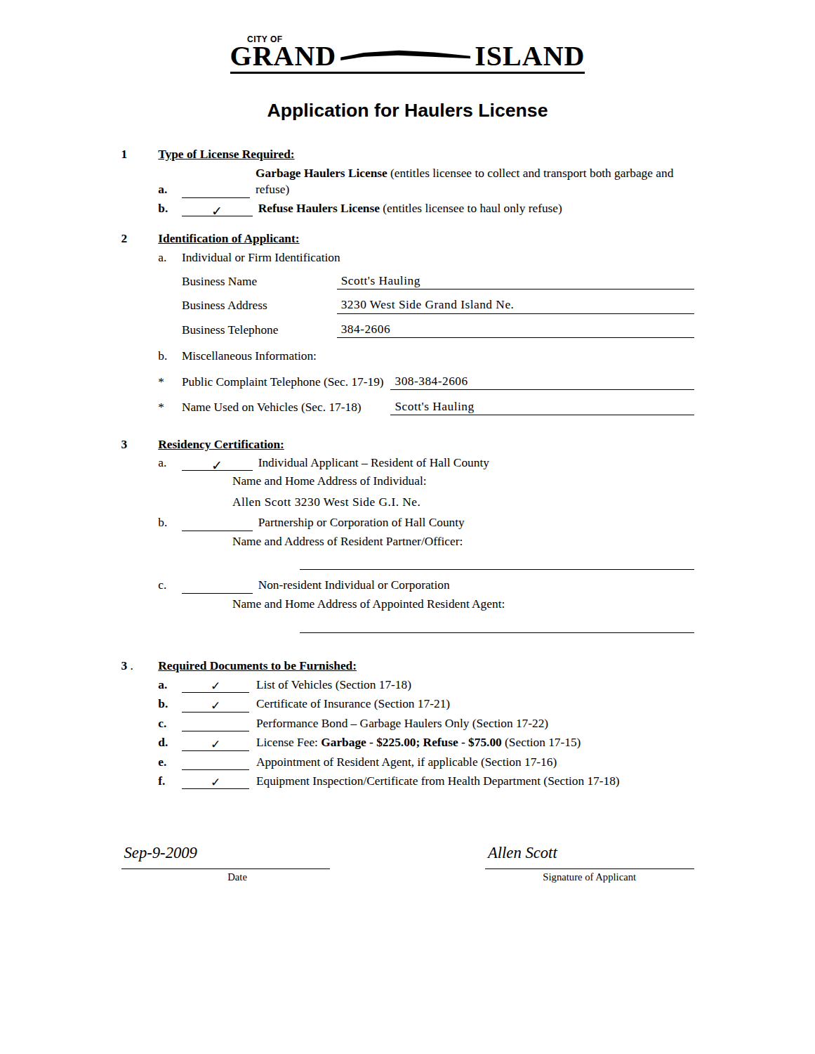CITY OF
GRAND ISLAND
Application for Haulers License
1
Type of License Required:
a.
Garbage Haulers License (entitles licensee to collect and transport both garbage and refuse)
b.
✓ Refuse Haulers License (entitles licensee to haul only refuse)
2
Identification of Applicant:
a.
Individual or Firm Identification
Business Name
Scott's Hauling
Business Address
3230 West Side Grand Island Ne.
Business Telephone
384-2606
b.
Miscellaneous Information:
*
Public Complaint Telephone (Sec. 17-19)
308-384-2606
*
Name Used on Vehicles (Sec. 17-18)
Scott's Hauling
3
Residency Certification:
a.
✓ Individual Applicant – Resident of Hall County
Name and Home Address of Individual:
Allen Scott 3230 West Side G.I. Ne.
b.
Partnership or Corporation of Hall County
Name and Address of Resident Partner/Officer:
c.
Non-resident Individual or Corporation
Name and Home Address of Appointed Resident Agent:
3 .
Required Documents to be Furnished:
a.
✓
List of Vehicles (Section 17-18)
b.
✓
Certificate of Insurance (Section 17-21)
c.
Performance Bond – Garbage Haulers Only (Section 17-22)
d.
✓
License Fee: Garbage - $225.00; Refuse - $75.00 (Section 17-15)
e.
Appointment of Resident Agent, if applicable (Section 17-16)
f.
✓
Equipment Inspection/Certificate from Health Department (Section 17-18)
Sep-9-2009
Date
Allen Scott
Signature of Applicant